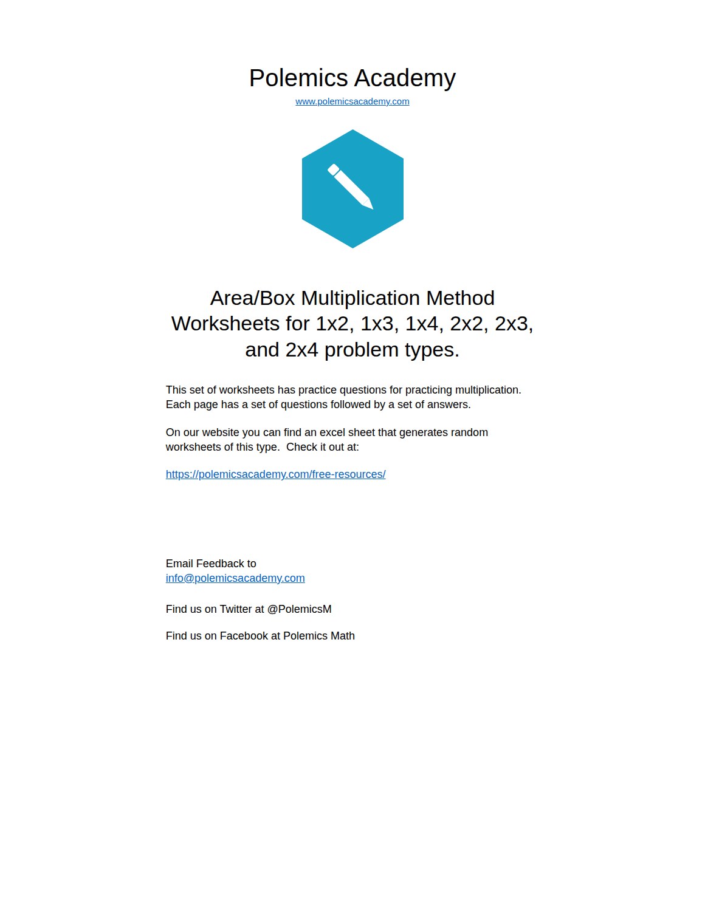Polemics Academy
www.polemicsacademy.com
Area/Box Multiplication Method Worksheets for 1x2, 1x3, 1x4, 2x2, 2x3, and 2x4 problem types.
This set of worksheets has practice questions for practicing multiplication. Each page has a set of questions followed by a set of answers.
On our website you can find an excel sheet that generates random worksheets of this type. Check it out at:
https://polemicsacademy.com/free-resources/
Email Feedback to info@polemicsacademy.com
Find us on Twitter at @PolemicsM
Find us on Facebook at Polemics Math